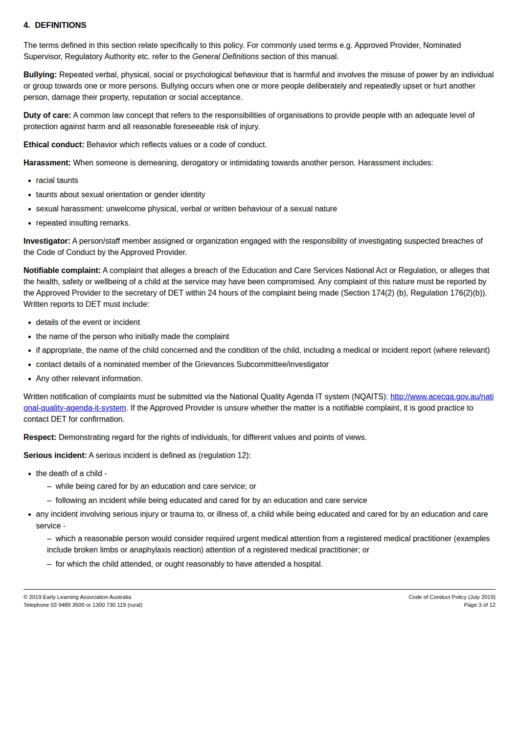4. DEFINITIONS
The terms defined in this section relate specifically to this policy. For commonly used terms e.g. Approved Provider, Nominated Supervisor, Regulatory Authority etc. refer to the General Definitions section of this manual.
Bullying: Repeated verbal, physical, social or psychological behaviour that is harmful and involves the misuse of power by an individual or group towards one or more persons. Bullying occurs when one or more people deliberately and repeatedly upset or hurt another person, damage their property, reputation or social acceptance.
Duty of care: A common law concept that refers to the responsibilities of organisations to provide people with an adequate level of protection against harm and all reasonable foreseeable risk of injury.
Ethical conduct: Behavior which reflects values or a code of conduct.
Harassment: When someone is demeaning, derogatory or intimidating towards another person. Harassment includes:
racial taunts
taunts about sexual orientation or gender identity
sexual harassment: unwelcome physical, verbal or written behaviour of a sexual nature
repeated insulting remarks.
Investigator: A person/staff member assigned or organization engaged with the responsibility of investigating suspected breaches of the Code of Conduct by the Approved Provider.
Notifiable complaint: A complaint that alleges a breach of the Education and Care Services National Act or Regulation, or alleges that the health, safety or wellbeing of a child at the service may have been compromised. Any complaint of this nature must be reported by the Approved Provider to the secretary of DET within 24 hours of the complaint being made (Section 174(2) (b), Regulation 176(2)(b)). Written reports to DET must include:
details of the event or incident
the name of the person who initially made the complaint
if appropriate, the name of the child concerned and the condition of the child, including a medical or incident report (where relevant)
contact details of a nominated member of the Grievances Subcommittee/investigator
Any other relevant information.
Written notification of complaints must be submitted via the National Quality Agenda IT system (NQAITS): http://www.acecqa.gov.au/national-quality-agenda-it-system. If the Approved Provider is unsure whether the matter is a notifiable complaint, it is good practice to contact DET for confirmation.
Respect: Demonstrating regard for the rights of individuals, for different values and points of views.
Serious incident: A serious incident is defined as (regulation 12):
the death of a child -
while being cared for by an education and care service; or
following an incident while being educated and cared for by an education and care service
any incident involving serious injury or trauma to, or illness of, a child while being educated and cared for by an education and care service -
which a reasonable person would consider required urgent medical attention from a registered medical practitioner (examples include broken limbs or anaphylaxis reaction) attention of a registered medical practitioner; or
for which the child attended, or ought reasonably to have attended a hospital.
| © 2019 Early Learning Association Australia | Code of Conduct Policy (July 2019) |
| Telephone 03 9489 3500 or 1300 730 119 (rural) | Page 3 of 12 |